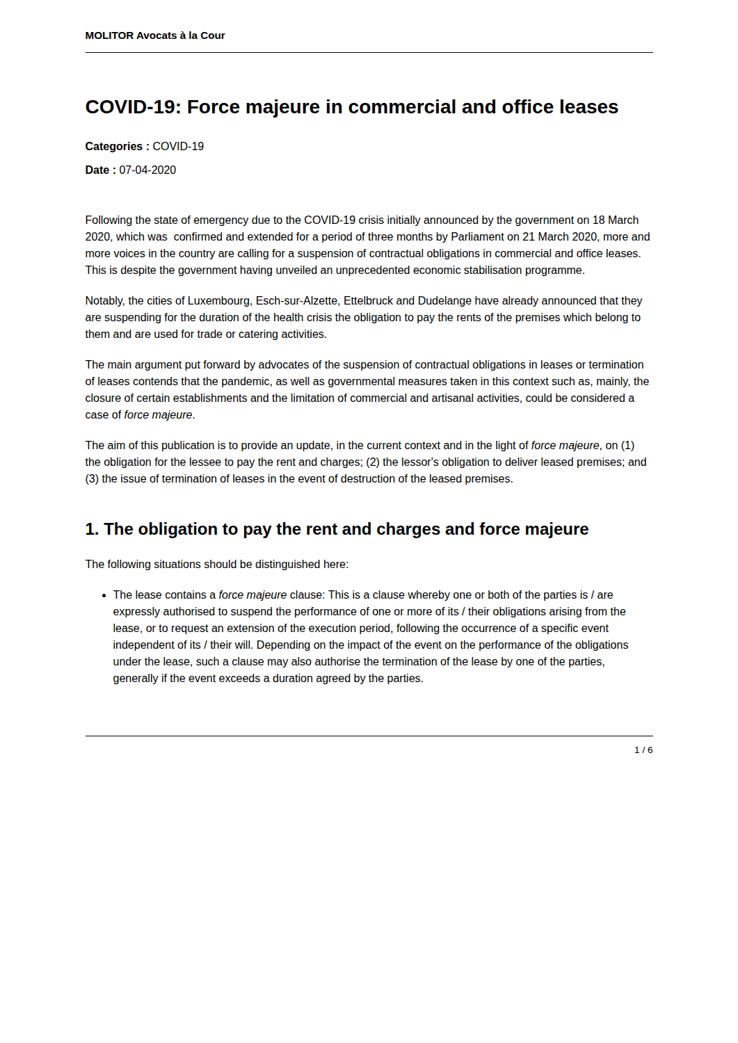MOLITOR Avocats à la Cour
COVID-19: Force majeure in commercial and office leases
Categories : COVID-19
Date : 07-04-2020
Following the state of emergency due to the COVID-19 crisis initially announced by the government on 18 March 2020, which was confirmed and extended for a period of three months by Parliament on 21 March 2020, more and more voices in the country are calling for a suspension of contractual obligations in commercial and office leases. This is despite the government having unveiled an unprecedented economic stabilisation programme.
Notably, the cities of Luxembourg, Esch-sur-Alzette, Ettelbruck and Dudelange have already announced that they are suspending for the duration of the health crisis the obligation to pay the rents of the premises which belong to them and are used for trade or catering activities.
The main argument put forward by advocates of the suspension of contractual obligations in leases or termination of leases contends that the pandemic, as well as governmental measures taken in this context such as, mainly, the closure of certain establishments and the limitation of commercial and artisanal activities, could be considered a case of force majeure.
The aim of this publication is to provide an update, in the current context and in the light of force majeure, on (1) the obligation for the lessee to pay the rent and charges; (2) the lessor's obligation to deliver leased premises; and (3) the issue of termination of leases in the event of destruction of the leased premises.
1. The obligation to pay the rent and charges and force majeure
The following situations should be distinguished here:
The lease contains a force majeure clause: This is a clause whereby one or both of the parties is / are expressly authorised to suspend the performance of one or more of its / their obligations arising from the lease, or to request an extension of the execution period, following the occurrence of a specific event independent of its / their will. Depending on the impact of the event on the performance of the obligations under the lease, such a clause may also authorise the termination of the lease by one of the parties, generally if the event exceeds a duration agreed by the parties.
1 / 6